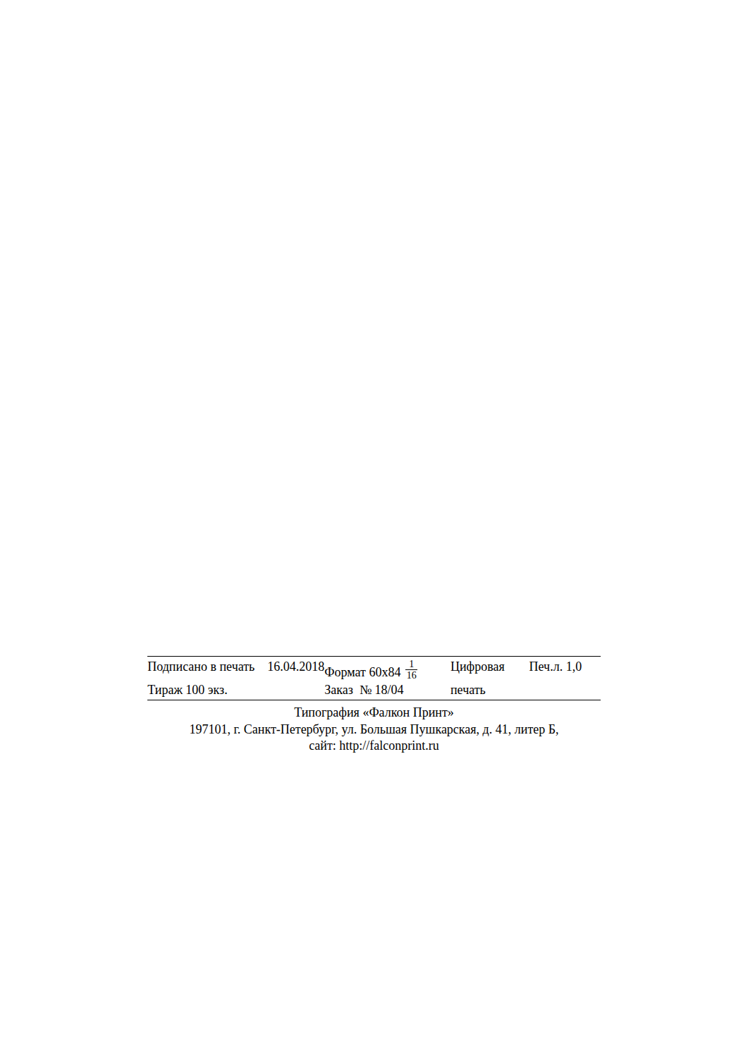| Подписано в печать 16.04.2018 | Формат 60х84 1 16 | Цифровая | Печ.л. 1,0 |
| Тираж 100 экз. | Заказ № 18/04 | печать | |
Типография «Фалкон Принт»
197101, г. Санкт-Петербург, ул. Большая Пушкарская, д. 41, литер Б,
сайт: http://falconprint.ru